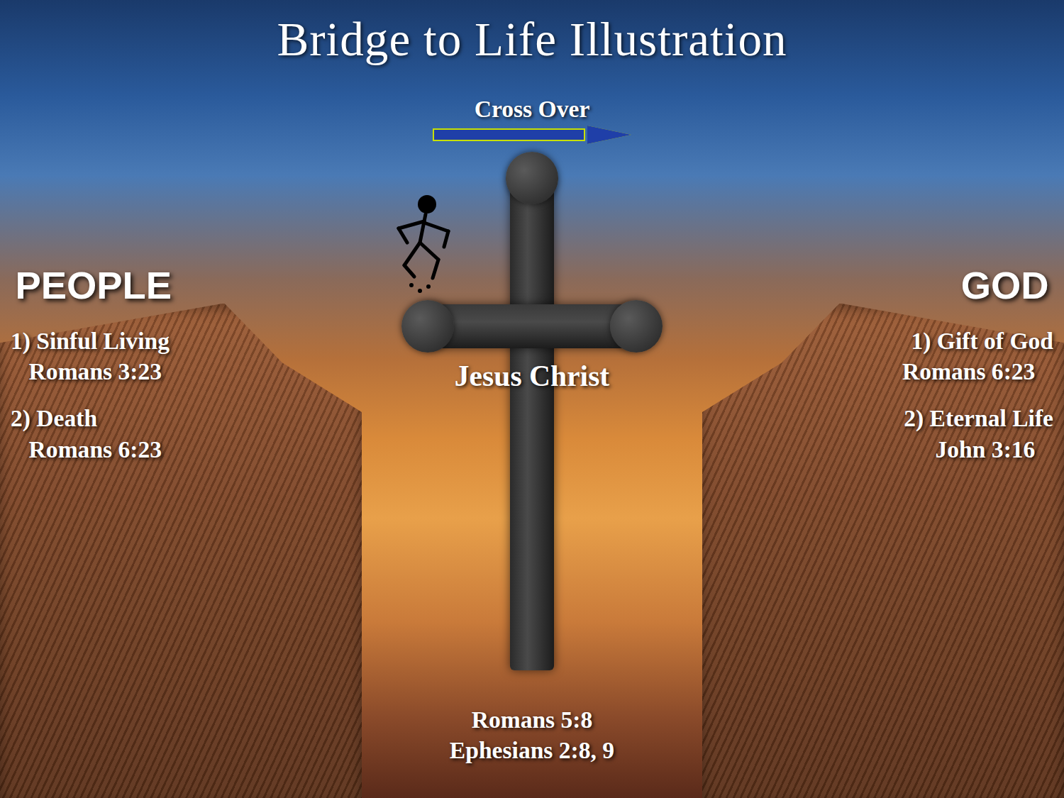Bridge to Life Illustration
Cross Over
Jesus Christ
PEOPLE
1) Sinful LivingRomans 3:23
2) DeathRomans 6:23
GOD
1) Gift of GodRomans 6:23
2) Eternal LifeJohn 3:16
Romans 5:8
Ephesians 2:8, 9